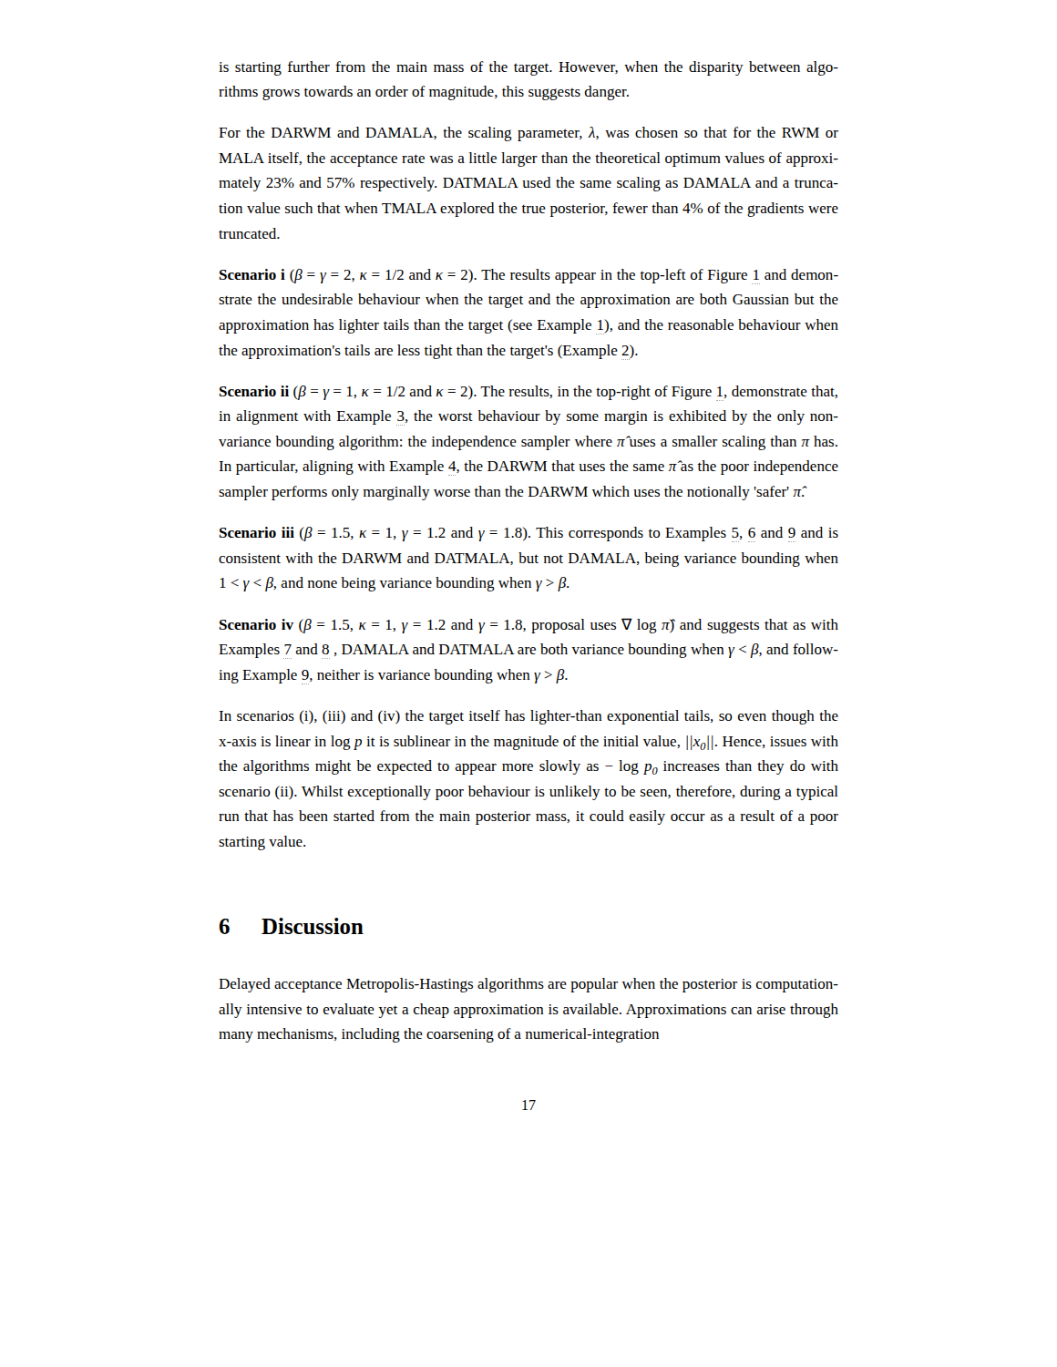is starting further from the main mass of the target. However, when the disparity between algorithms grows towards an order of magnitude, this suggests danger.
For the DARWM and DAMALA, the scaling parameter, λ, was chosen so that for the RWM or MALA itself, the acceptance rate was a little larger than the theoretical optimum values of approximately 23% and 57% respectively. DATMALA used the same scaling as DAMALA and a truncation value such that when TMALA explored the true posterior, fewer than 4% of the gradients were truncated.
Scenario i (β = γ = 2, κ = 1/2 and κ = 2). The results appear in the top-left of Figure 1 and demonstrate the undesirable behaviour when the target and the approximation are both Gaussian but the approximation has lighter tails than the target (see Example 1), and the reasonable behaviour when the approximation's tails are less tight than the target's (Example 2).
Scenario ii (β = γ = 1, κ = 1/2 and κ = 2). The results, in the top-right of Figure 1, demonstrate that, in alignment with Example 3, the worst behaviour by some margin is exhibited by the only non-variance bounding algorithm: the independence sampler where π̂ uses a smaller scaling than π has. In particular, aligning with Example 4, the DARWM that uses the same π̂ as the poor independence sampler performs only marginally worse than the DARWM which uses the notionally 'safer' π̂.
Scenario iii (β = 1.5, κ = 1, γ = 1.2 and γ = 1.8). This corresponds to Examples 5, 6 and 9 and is consistent with the DARWM and DATMALA, but not DAMALA, being variance bounding when 1 < γ < β, and none being variance bounding when γ > β.
Scenario iv (β = 1.5, κ = 1, γ = 1.2 and γ = 1.8, proposal uses ∇ log π̂) and suggests that as with Examples 7 and 8 , DAMALA and DATMALA are both variance bounding when γ < β, and following Example 9, neither is variance bounding when γ > β.
In scenarios (i), (iii) and (iv) the target itself has lighter-than exponential tails, so even though the x-axis is linear in log p it is sublinear in the magnitude of the initial value, ||x0||. Hence, issues with the algorithms might be expected to appear more slowly as − log p0 increases than they do with scenario (ii). Whilst exceptionally poor behaviour is unlikely to be seen, therefore, during a typical run that has been started from the main posterior mass, it could easily occur as a result of a poor starting value.
6 Discussion
Delayed acceptance Metropolis-Hastings algorithms are popular when the posterior is computationally intensive to evaluate yet a cheap approximation is available. Approximations can arise through many mechanisms, including the coarsening of a numerical-integration
17